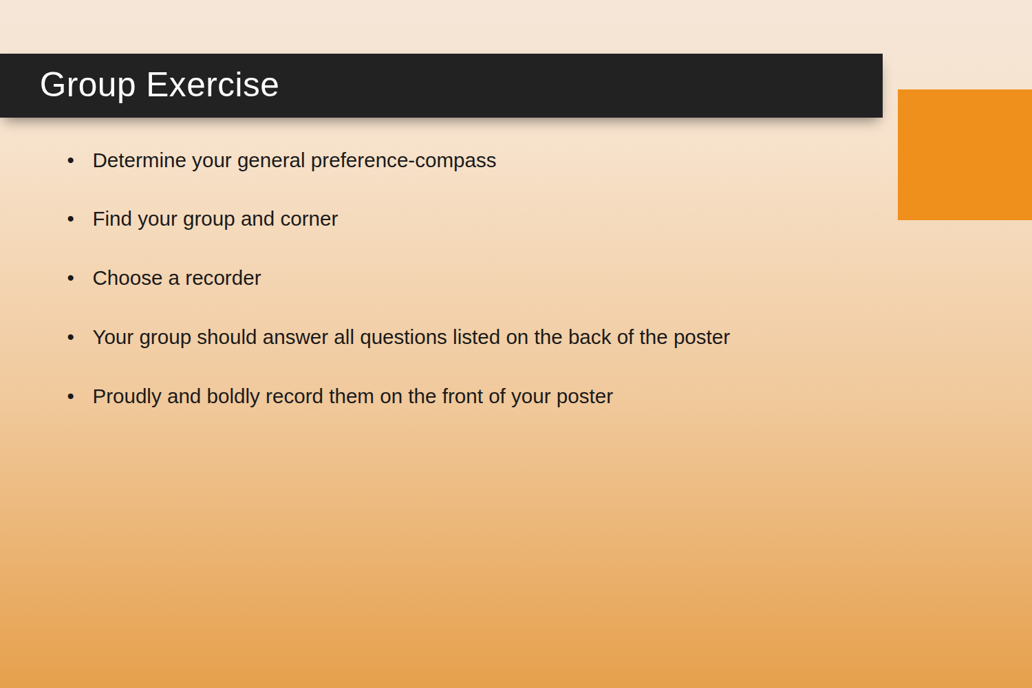Group Exercise
Determine your general preference-compass
Find your group and corner
Choose a recorder
Your group should answer all questions listed on the back of the poster
Proudly and boldly record them on the front of your poster